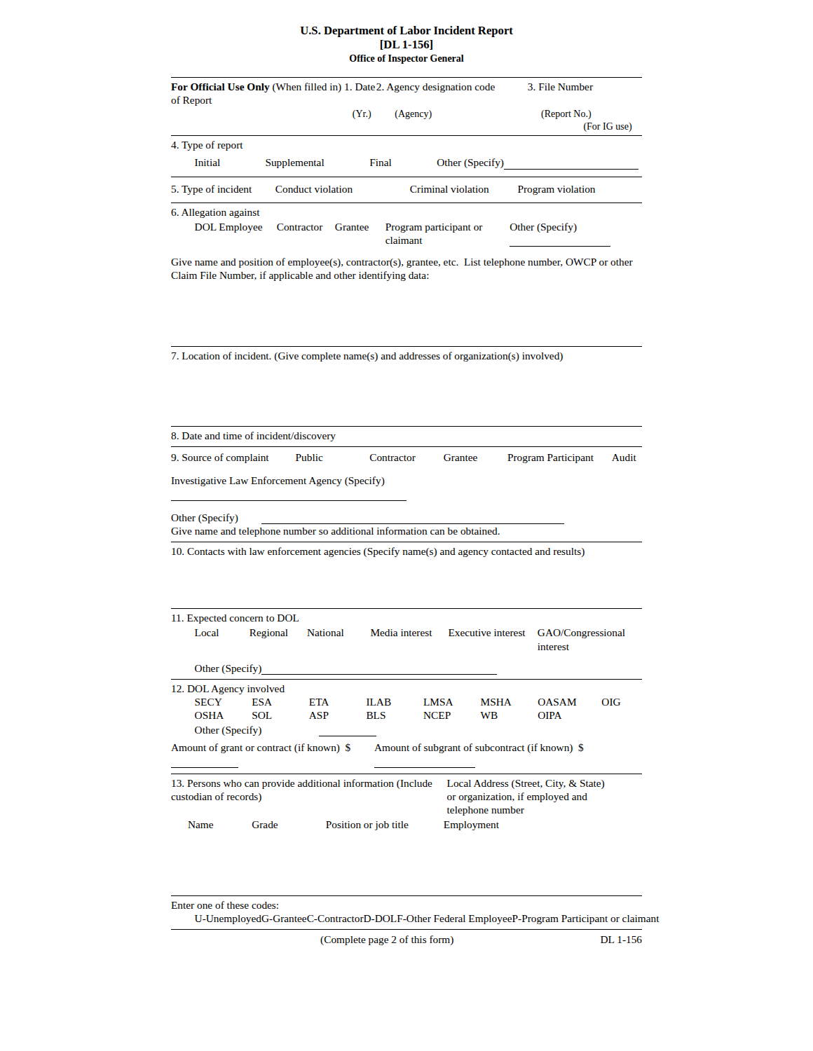U.S. Department of Labor Incident Report
[DL 1-156]
Office of Inspector General
For Official Use Only (When filled in) 1. Date of Report
2. Agency designation code
3. File Number
(Yr.) (Agency)
(Report No.)(For IG use)
4. Type of report
Initial
Supplemental
Final
Other (Specify)
5. Type of incident
Conduct violation
Criminal violation
Program violation
6. Allegation against
DOL Employee
Contractor
Grantee
Program participant or claimant
Other (Specify)
Give name and position of employee(s), contractor(s), grantee, etc. List telephone number, OWCP or other Claim File Number, if applicable and other identifying data:
7. Location of incident. (Give complete name(s) and addresses of organization(s) involved)
8. Date and time of incident/discovery
9. Source of complaint
Public
Contractor
Grantee
Program Participant
Audit
Investigative Law Enforcement Agency (Specify)
Other (Specify)
Give name and telephone number so additional information can be obtained.
10. Contacts with law enforcement agencies (Specify name(s) and agency contacted and results)
11. Expected concern to DOL
Local
Regional
National
Media interest
Executive interest
GAO/Congressional interest
Other (Specify)
12. DOL Agency involved
SECY ESA ETA ILAB LMSA MSHA OASAM OIG
OSHA SOL ASP BLS NCEP WB OIPA
Other (Specify)
Amount of grant or contract (if known) $
Amount of subgrant of subcontract (if known) $
13. Persons who can provide additional information (Include custodian of records)
Local Address (Street, City, & State)
or organization, if employed and
telephone number
Name
Grade
Position or job title
Employment
Enter one of these codes:
U-Unemployed G-Grantee C-Contractor D-DOL F-Other Federal Employee P-Program Participant or claimant
(Complete page 2 of this form)
DL 1-156